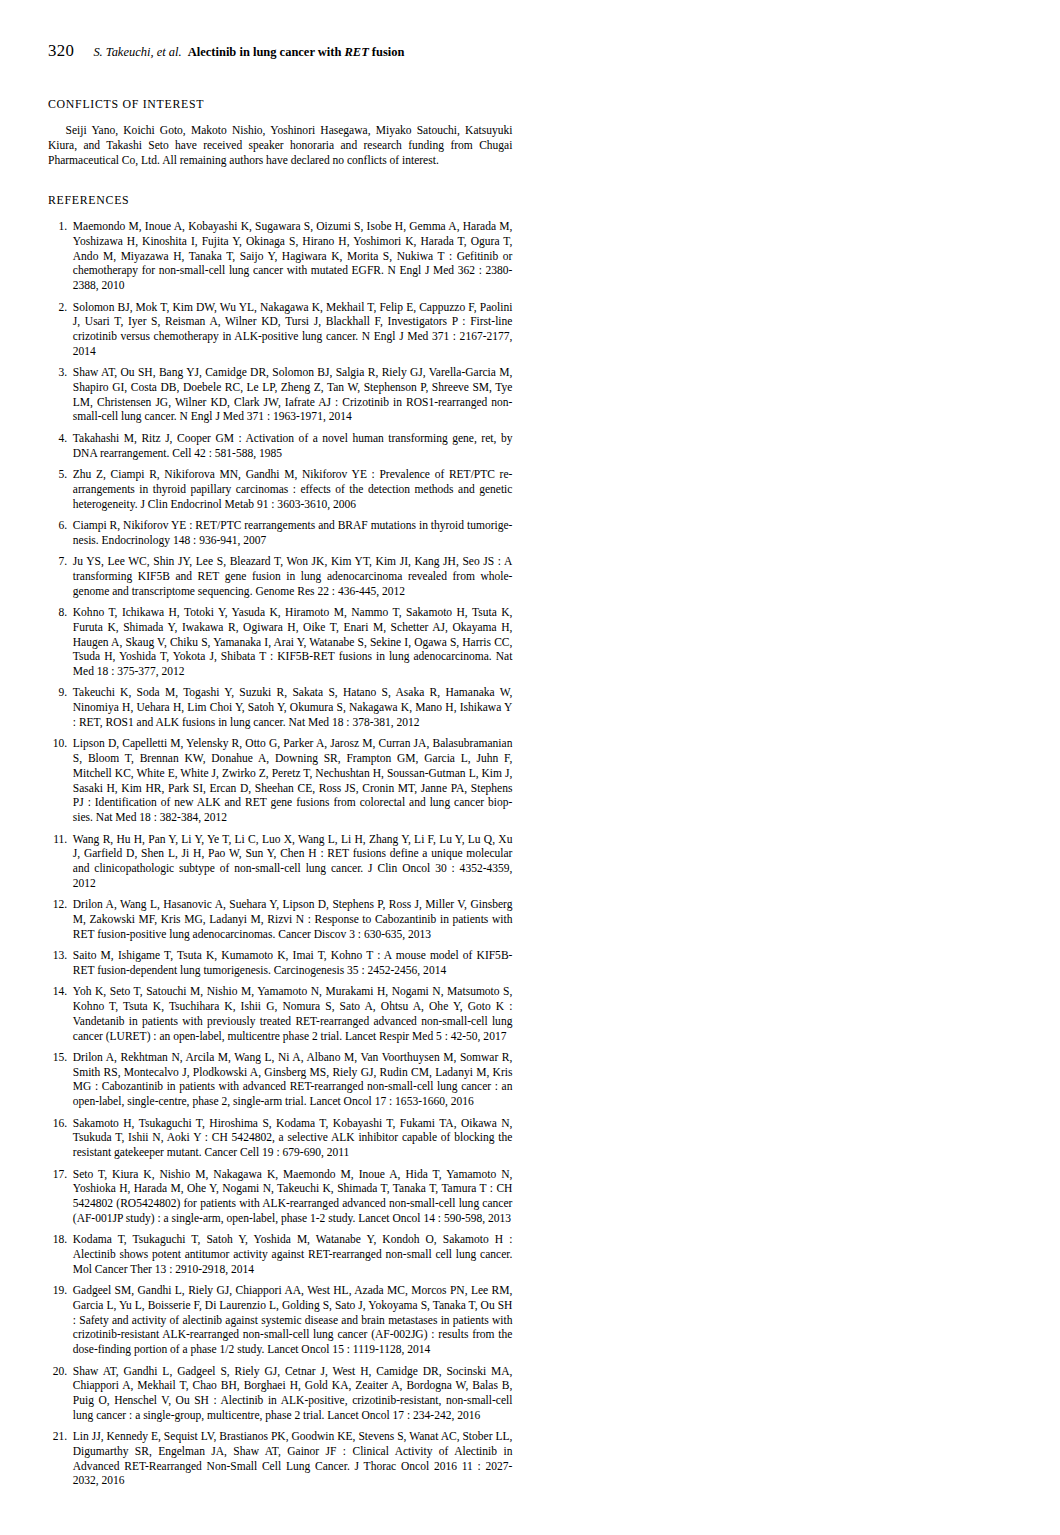320 S. Takeuchi, et al. Alectinib in lung cancer with RET fusion
CONFLICTS OF INTEREST
Seiji Yano, Koichi Goto, Makoto Nishio, Yoshinori Hasegawa, Miyako Satouchi, Katsuyuki Kiura, and Takashi Seto have received speaker honoraria and research funding from Chugai Pharmaceutical Co, Ltd. All remaining authors have declared no conflicts of interest.
REFERENCES
Maemondo M, Inoue A, Kobayashi K, Sugawara S, Oizumi S, Isobe H, Gemma A, Harada M, Yoshizawa H, Kinoshita I, Fujita Y, Okinaga S, Hirano H, Yoshimori K, Harada T, Ogura T, Ando M, Miyazawa H, Tanaka T, Saijo Y, Hagiwara K, Morita S, Nukiwa T : Gefitinib or chemotherapy for non-small-cell lung cancer with mutated EGFR. N Engl J Med 362 : 2380-2388, 2010
Solomon BJ, Mok T, Kim DW, Wu YL, Nakagawa K, Mekhail T, Felip E, Cappuzzo F, Paolini J, Usari T, Iyer S, Reisman A, Wilner KD, Tursi J, Blackhall F, Investigators P : First-line crizotinib versus chemotherapy in ALK-positive lung cancer. N Engl J Med 371 : 2167-2177, 2014
Shaw AT, Ou SH, Bang YJ, Camidge DR, Solomon BJ, Salgia R, Riely GJ, Varella-Garcia M, Shapiro GI, Costa DB, Doebele RC, Le LP, Zheng Z, Tan W, Stephenson P, Shreeve SM, Tye LM, Christensen JG, Wilner KD, Clark JW, Iafrate AJ : Crizotinib in ROS1-rearranged non-small-cell lung cancer. N Engl J Med 371 : 1963-1971, 2014
Takahashi M, Ritz J, Cooper GM : Activation of a novel human transforming gene, ret, by DNA rearrangement. Cell 42 : 581-588, 1985
Zhu Z, Ciampi R, Nikiforova MN, Gandhi M, Nikiforov YE : Prevalence of RET/PTC rearrangements in thyroid papillary carcinomas : effects of the detection methods and genetic heterogeneity. J Clin Endocrinol Metab 91 : 3603-3610, 2006
Ciampi R, Nikiforov YE : RET/PTC rearrangements and BRAF mutations in thyroid tumorigenesis. Endocrinology 148 : 936-941, 2007
Ju YS, Lee WC, Shin JY, Lee S, Bleazard T, Won JK, Kim YT, Kim JI, Kang JH, Seo JS : A transforming KIF5B and RET gene fusion in lung adenocarcinoma revealed from whole-genome and transcriptome sequencing. Genome Res 22 : 436-445, 2012
Kohno T, Ichikawa H, Totoki Y, Yasuda K, Hiramoto M, Nammo T, Sakamoto H, Tsuta K, Furuta K, Shimada Y, Iwakawa R, Ogiwara H, Oike T, Enari M, Schetter AJ, Okayama H, Haugen A, Skaug V, Chiku S, Yamanaka I, Arai Y, Watanabe S, Sekine I, Ogawa S, Harris CC, Tsuda H, Yoshida T, Yokota J, Shibata T : KIF5B-RET fusions in lung adenocarcinoma. Nat Med 18 : 375-377, 2012
Takeuchi K, Soda M, Togashi Y, Suzuki R, Sakata S, Hatano S, Asaka R, Hamanaka W, Ninomiya H, Uehara H, Lim Choi Y, Satoh Y, Okumura S, Nakagawa K, Mano H, Ishikawa Y : RET, ROS1 and ALK fusions in lung cancer. Nat Med 18 : 378-381, 2012
Lipson D, Capelletti M, Yelensky R, Otto G, Parker A, Jarosz M, Curran JA, Balasubramanian S, Bloom T, Brennan KW, Donahue A, Downing SR, Frampton GM, Garcia L, Juhn F, Mitchell KC, White E, White J, Zwirko Z, Peretz T, Nechushtan H, Soussan-Gutman L, Kim J, Sasaki H, Kim HR, Park SI, Ercan D, Sheehan CE, Ross JS, Cronin MT, Janne PA, Stephens PJ : Identification of new ALK and RET gene fusions from colorectal and lung cancer biopsies. Nat Med 18 : 382-384, 2012
Wang R, Hu H, Pan Y, Li Y, Ye T, Li C, Luo X, Wang L, Li H, Zhang Y, Li F, Lu Y, Lu Q, Xu J, Garfield D, Shen L, Ji H, Pao W, Sun Y, Chen H : RET fusions define a unique molecular and clinicopathologic subtype of non-small-cell lung cancer. J Clin Oncol 30 : 4352-4359, 2012
Drilon A, Wang L, Hasanovic A, Suehara Y, Lipson D, Stephens P, Ross J, Miller V, Ginsberg M, Zakowski MF, Kris MG, Ladanyi M, Rizvi N : Response to Cabozantinib in patients with RET fusion-positive lung adenocarcinomas. Cancer Discov 3 : 630-635, 2013
Saito M, Ishigame T, Tsuta K, Kumamoto K, Imai T, Kohno T : A mouse model of KIF5B-RET fusion-dependent lung tumorigenesis. Carcinogenesis 35 : 2452-2456, 2014
Yoh K, Seto T, Satouchi M, Nishio M, Yamamoto N, Murakami H, Nogami N, Matsumoto S, Kohno T, Tsuta K, Tsuchihara K, Ishii G, Nomura S, Sato A, Ohtsu A, Ohe Y, Goto K : Vandetanib in patients with previously treated RET-rearranged advanced non-small-cell lung cancer (LURET) : an open-label, multicentre phase 2 trial. Lancet Respir Med 5 : 42-50, 2017
Drilon A, Rekhtman N, Arcila M, Wang L, Ni A, Albano M, Van Voorthuysen M, Somwar R, Smith RS, Montecalvo J, Plodkowski A, Ginsberg MS, Riely GJ, Rudin CM, Ladanyi M, Kris MG : Cabozantinib in patients with advanced RET-rearranged non-small-cell lung cancer : an open-label, single-centre, phase 2, single-arm trial. Lancet Oncol 17 : 1653-1660, 2016
Sakamoto H, Tsukaguchi T, Hiroshima S, Kodama T, Kobayashi T, Fukami TA, Oikawa N, Tsukuda T, Ishii N, Aoki Y : CH 5424802, a selective ALK inhibitor capable of blocking the resistant gatekeeper mutant. Cancer Cell 19 : 679-690, 2011
Seto T, Kiura K, Nishio M, Nakagawa K, Maemondo M, Inoue A, Hida T, Yamamoto N, Yoshioka H, Harada M, Ohe Y, Nogami N, Takeuchi K, Shimada T, Tanaka T, Tamura T : CH 5424802 (RO5424802) for patients with ALK-rearranged advanced non-small-cell lung cancer (AF-001JP study) : a single-arm, open-label, phase 1-2 study. Lancet Oncol 14 : 590-598, 2013
Kodama T, Tsukaguchi T, Satoh Y, Yoshida M, Watanabe Y, Kondoh O, Sakamoto H : Alectinib shows potent antitumor activity against RET-rearranged non-small cell lung cancer. Mol Cancer Ther 13 : 2910-2918, 2014
Gadgeel SM, Gandhi L, Riely GJ, Chiappori AA, West HL, Azada MC, Morcos PN, Lee RM, Garcia L, Yu L, Boisserie F, Di Laurenzio L, Golding S, Sato J, Yokoyama S, Tanaka T, Ou SH : Safety and activity of alectinib against systemic disease and brain metastases in patients with crizotinib-resistant ALK-rearranged non-small-cell lung cancer (AF-002JG) : results from the dose-finding portion of a phase 1/2 study. Lancet Oncol 15 : 1119-1128, 2014
Shaw AT, Gandhi L, Gadgeel S, Riely GJ, Cetnar J, West H, Camidge DR, Socinski MA, Chiappori A, Mekhail T, Chao BH, Borghaei H, Gold KA, Zeaiter A, Bordogna W, Balas B, Puig O, Henschel V, Ou SH : Alectinib in ALK-positive, crizotinib-resistant, non-small-cell lung cancer : a single-group, multicentre, phase 2 trial. Lancet Oncol 17 : 234-242, 2016
Lin JJ, Kennedy E, Sequist LV, Brastianos PK, Goodwin KE, Stevens S, Wanat AC, Stober LL, Digumarthy SR, Engelman JA, Shaw AT, Gainor JF : Clinical Activity of Alectinib in Advanced RET-Rearranged Non-Small Cell Lung Cancer. J Thorac Oncol 2016 11 : 2027-2032, 2016